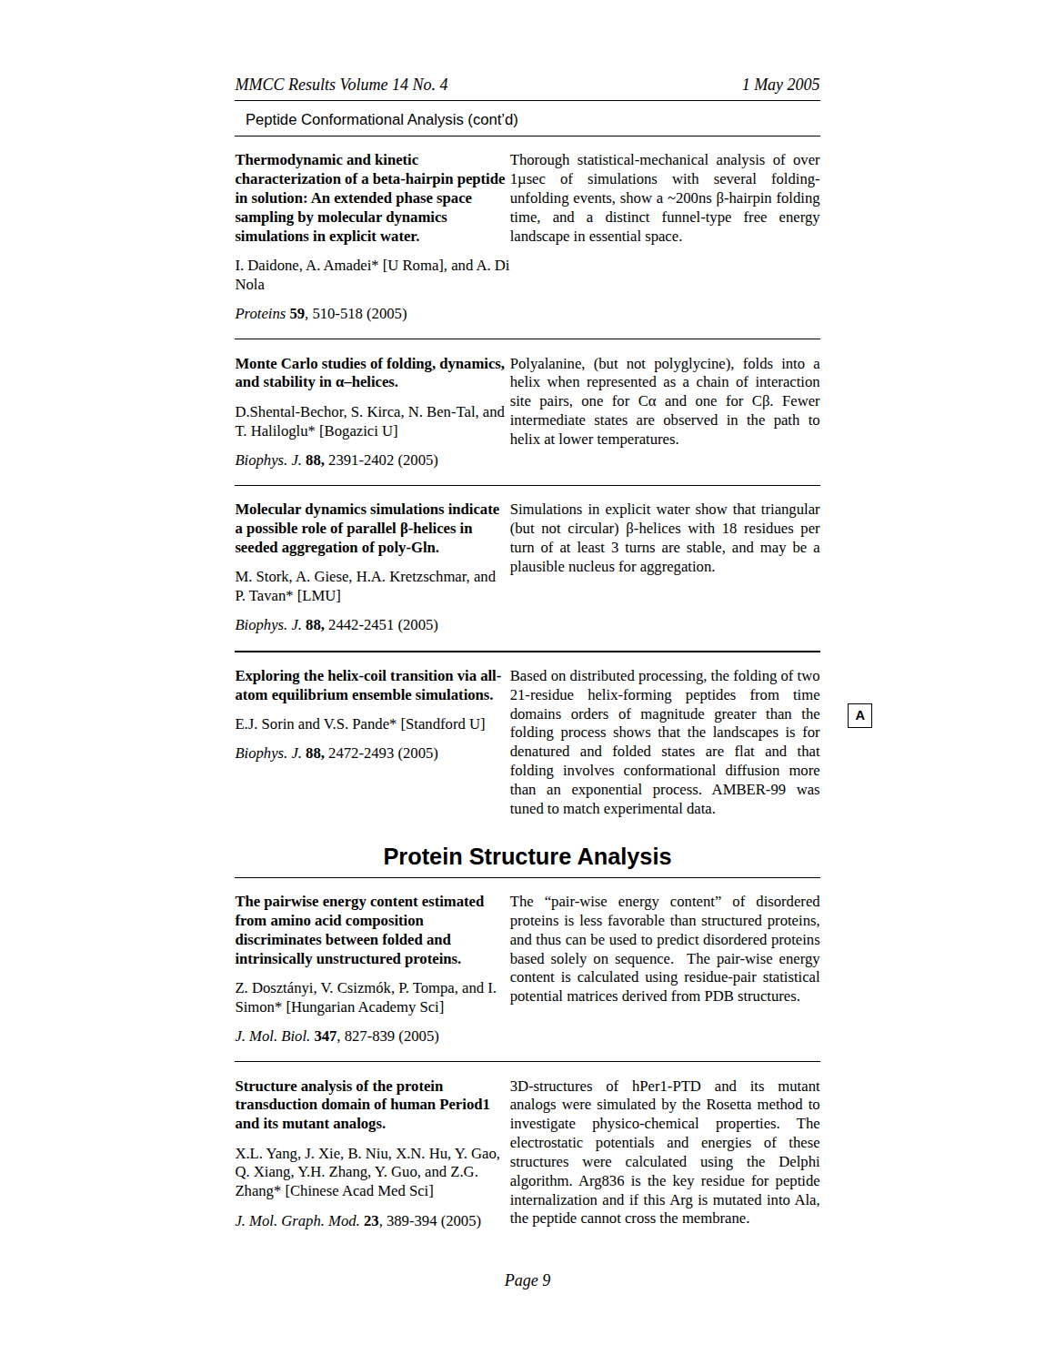MMCC Results Volume 14 No. 4
1 May 2005
Peptide Conformational Analysis (cont’d)
| Thermodynamic and kinetic characterization of a beta-hairpin peptide in solution: An extended phase space sampling by molecular dynamics simulations in explicit water. I. Daidone, A. Amadei* [U Roma], and A. Di Nola Proteins 59 , 510-518 (2005) | Thorough statistical-mechanical analysis of over 1µsec of simulations with several folding-unfolding events, show a ~200ns β-hairpin folding time, and a distinct funnel-type free energy landscape in essential space. |
| Monte Carlo studies of folding, dynamics, and stability in α–helices. D.Shental-Bechor, S. Kirca, N. Ben-Tal, and T. Haliloglu* [Bogazici U] Biophys. J. 88, 2391-2402 (2005) | Polyalanine, (but not polyglycine), folds into a helix when represented as a chain of interaction site pairs, one for Cα and one for Cβ. Fewer intermediate states are observed in the path to helix at lower temperatures. |
| Molecular dynamics simulations indicate a possible role of parallel β-helices in seeded aggregation of poly-Gln. M. Stork, A. Giese, H.A. Kretzschmar, and P. Tavan* [LMU] Biophys. J. 88, 2442-2451 (2005) | Simulations in explicit water show that triangular (but not circular) β-helices with 18 residues per turn of at least 3 turns are stable, and may be a plausible nucleus for aggregation. |
| Exploring the helix-coil transition via all-atom equilibrium ensemble simulations. E.J. Sorin and V.S. Pande* [Standford U] Biophys. J. 88, 2472-2493 (2005) | Based on distributed processing, the folding of two 21-residue helix-forming peptides from time domains orders of magnitude greater than the folding process shows that the landscapes is for denatured and folded states are flat and that folding involves conformational diffusion more than an exponential process. AMBER-99 was tuned to match experimental data. |
Protein Structure Analysis
| The pairwise energy content estimated from amino acid composition discriminates between folded and intrinsically unstructured proteins. Z. Dosztányi, V. Csizmók, P. Tompa, and I. Simon* [Hungarian Academy Sci] J. Mol. Biol. 347 , 827-839 (2005) | The “pair-wise energy content” of disordered proteins is less favorable than structured proteins, and thus can be used to predict disordered proteins based solely on sequence. The pair-wise energy content is calculated using residue-pair statistical potential matrices derived from PDB structures. |
| Structure analysis of the protein transduction domain of human Period1 and its mutant analogs. X.L. Yang, J. Xie, B. Niu, X.N. Hu, Y. Gao, Q. Xiang, Y.H. Zhang, Y. Guo, and Z.G. Zhang* [Chinese Acad Med Sci] J. Mol. Graph. Mod. 23 , 389-394 (2005) | 3D-structures of hPer1-PTD and its mutant analogs were simulated by the Rosetta method to investigate physico-chemical properties. The electrostatic potentials and energies of these structures were calculated using the Delphi algorithm. Arg836 is the key residue for peptide internalization and if this Arg is mutated into Ala, the peptide cannot cross the membrane. |
A
Page 9